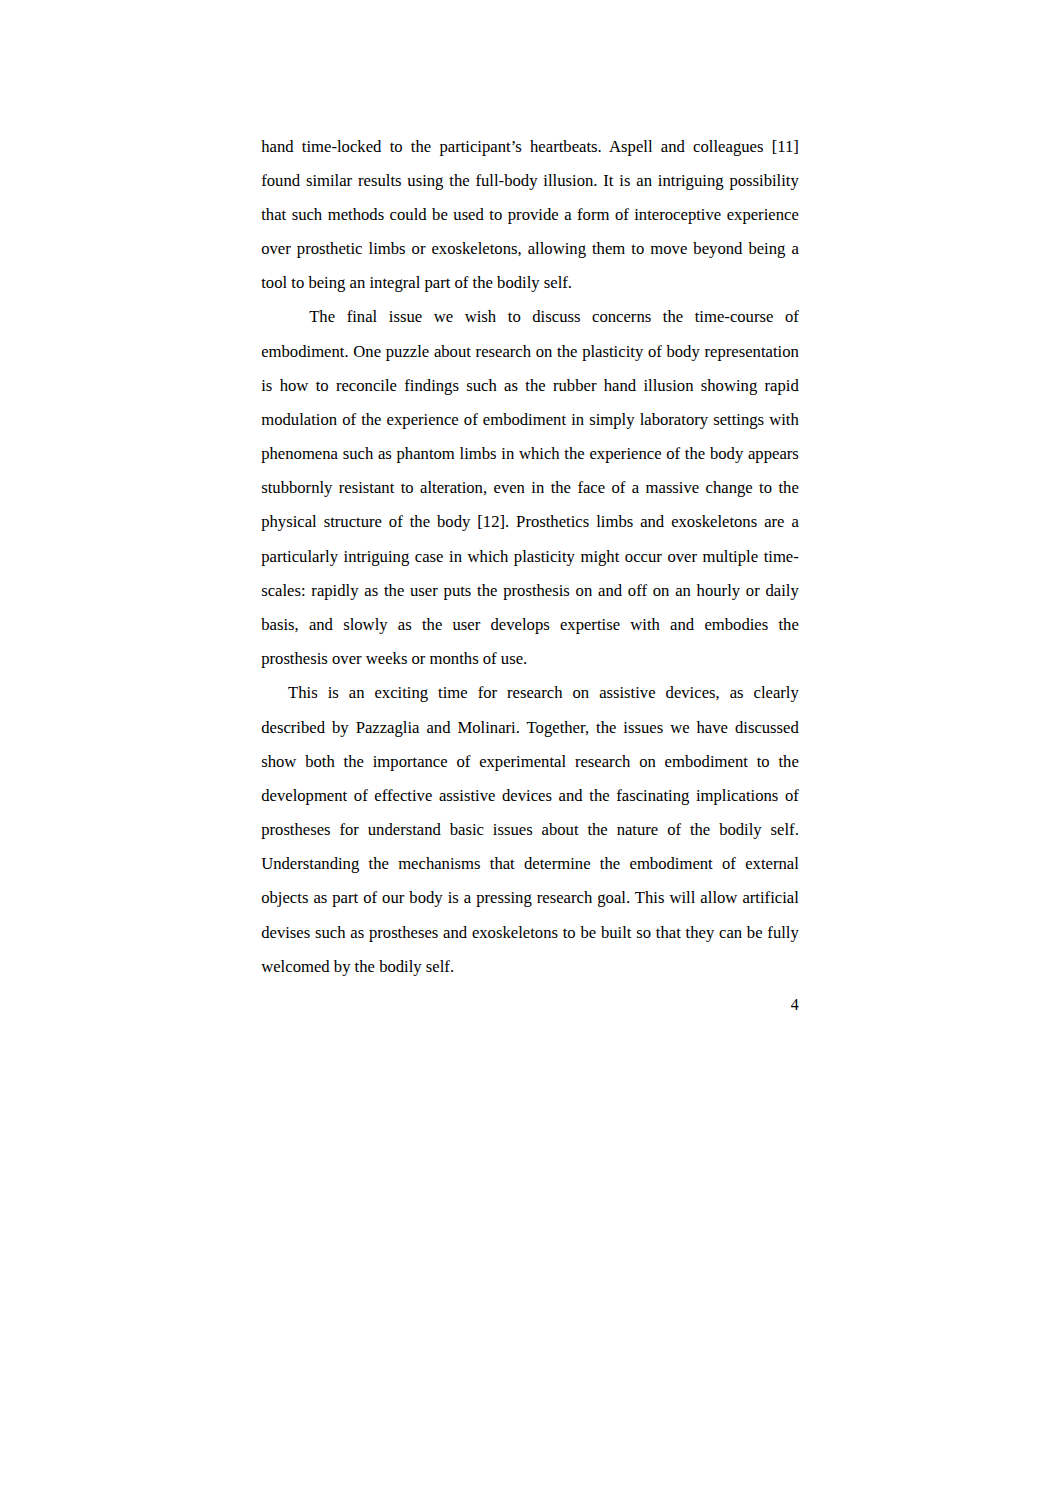hand time-locked to the participant’s heartbeats. Aspell and colleagues [11] found similar results using the full-body illusion. It is an intriguing possibility that such methods could be used to provide a form of interoceptive experience over prosthetic limbs or exoskeletons, allowing them to move beyond being a tool to being an integral part of the bodily self.
The final issue we wish to discuss concerns the time-course of embodiment. One puzzle about research on the plasticity of body representation is how to reconcile findings such as the rubber hand illusion showing rapid modulation of the experience of embodiment in simply laboratory settings with phenomena such as phantom limbs in which the experience of the body appears stubbornly resistant to alteration, even in the face of a massive change to the physical structure of the body [12]. Prosthetics limbs and exoskeletons are a particularly intriguing case in which plasticity might occur over multiple time-scales: rapidly as the user puts the prosthesis on and off on an hourly or daily basis, and slowly as the user develops expertise with and embodies the prosthesis over weeks or months of use.
This is an exciting time for research on assistive devices, as clearly described by Pazzaglia and Molinari. Together, the issues we have discussed show both the importance of experimental research on embodiment to the development of effective assistive devices and the fascinating implications of prostheses for understand basic issues about the nature of the bodily self. Understanding the mechanisms that determine the embodiment of external objects as part of our body is a pressing research goal. This will allow artificial devises such as prostheses and exoskeletons to be built so that they can be fully welcomed by the bodily self.
4